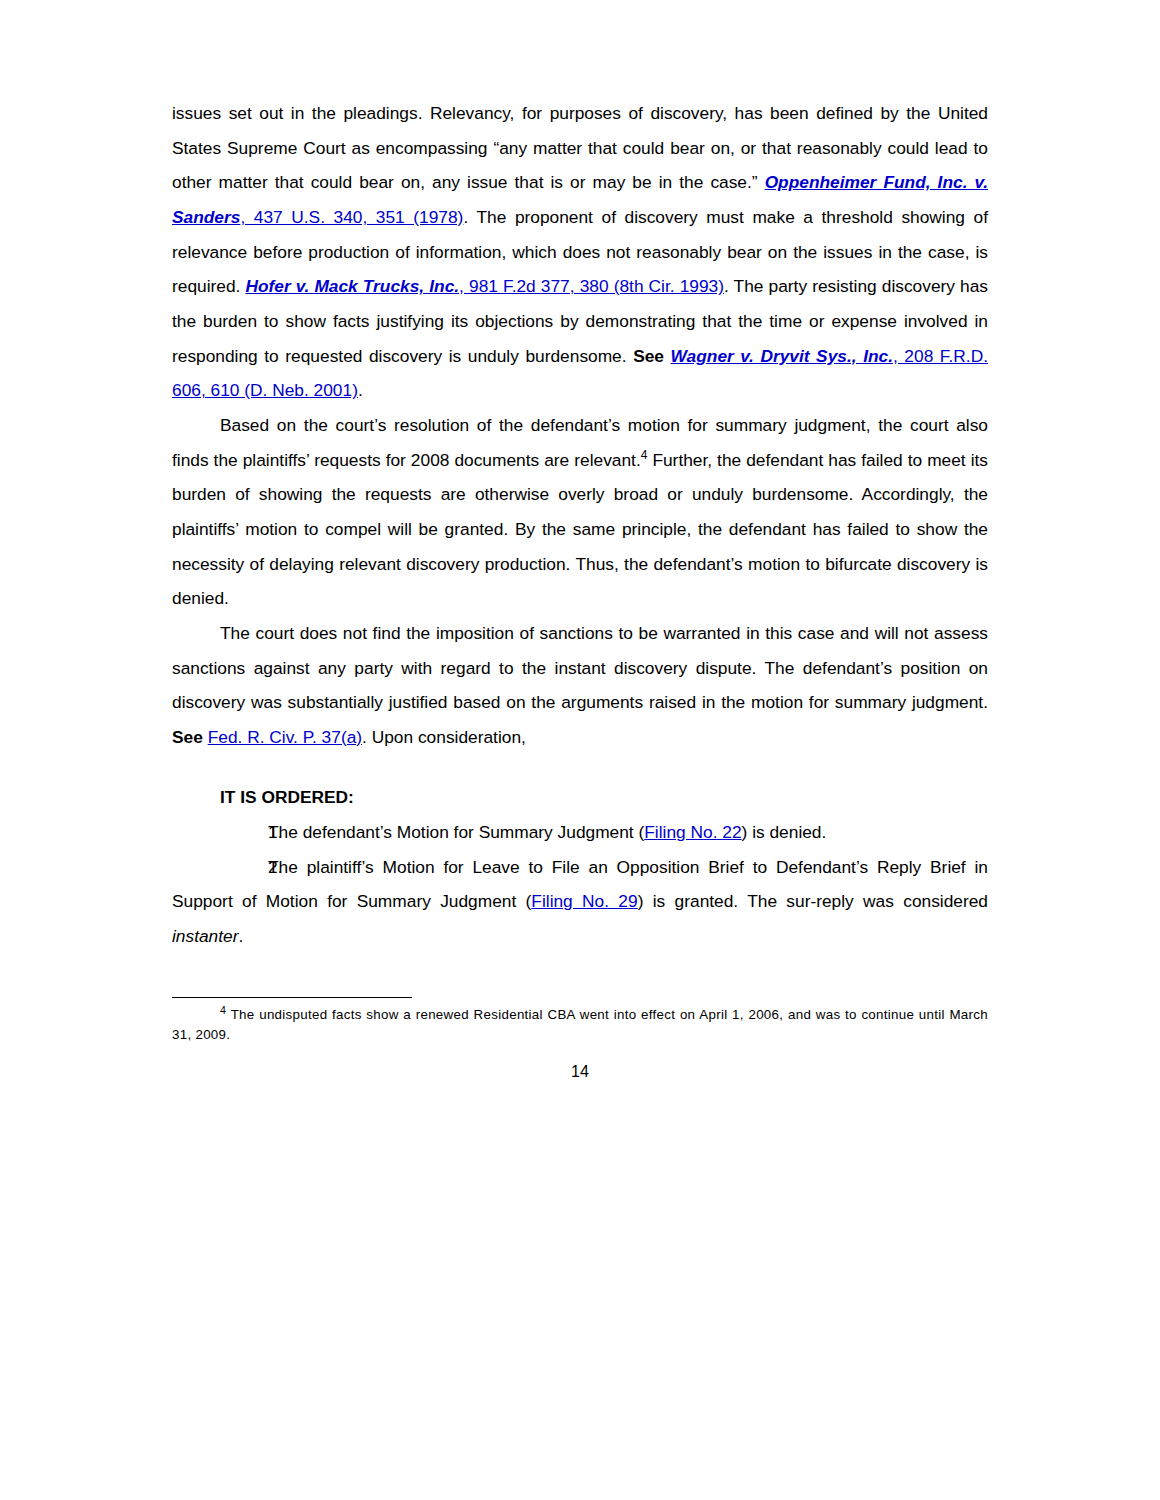issues set out in the pleadings. Relevancy, for purposes of discovery, has been defined by the United States Supreme Court as encompassing “any matter that could bear on, or that reasonably could lead to other matter that could bear on, any issue that is or may be in the case.” Oppenheimer Fund, Inc. v. Sanders, 437 U.S. 340, 351 (1978). The proponent of discovery must make a threshold showing of relevance before production of information, which does not reasonably bear on the issues in the case, is required. Hofer v. Mack Trucks, Inc., 981 F.2d 377, 380 (8th Cir. 1993). The party resisting discovery has the burden to show facts justifying its objections by demonstrating that the time or expense involved in responding to requested discovery is unduly burdensome. See Wagner v. Dryvit Sys., Inc., 208 F.R.D. 606, 610 (D. Neb. 2001).
Based on the court’s resolution of the defendant’s motion for summary judgment, the court also finds the plaintiffs’ requests for 2008 documents are relevant.4 Further, the defendant has failed to meet its burden of showing the requests are otherwise overly broad or unduly burdensome. Accordingly, the plaintiffs’ motion to compel will be granted. By the same principle, the defendant has failed to show the necessity of delaying relevant discovery production. Thus, the defendant’s motion to bifurcate discovery is denied.
The court does not find the imposition of sanctions to be warranted in this case and will not assess sanctions against any party with regard to the instant discovery dispute. The defendant’s position on discovery was substantially justified based on the arguments raised in the motion for summary judgment. See Fed. R. Civ. P. 37(a). Upon consideration,
IT IS ORDERED:
1. The defendant’s Motion for Summary Judgment (Filing No. 22) is denied.
2. The plaintiff’s Motion for Leave to File an Opposition Brief to Defendant’s Reply Brief in Support of Motion for Summary Judgment (Filing No. 29) is granted. The sur-reply was considered instanter.
4 The undisputed facts show a renewed Residential CBA went into effect on April 1, 2006, and was to continue until March 31, 2009.
14